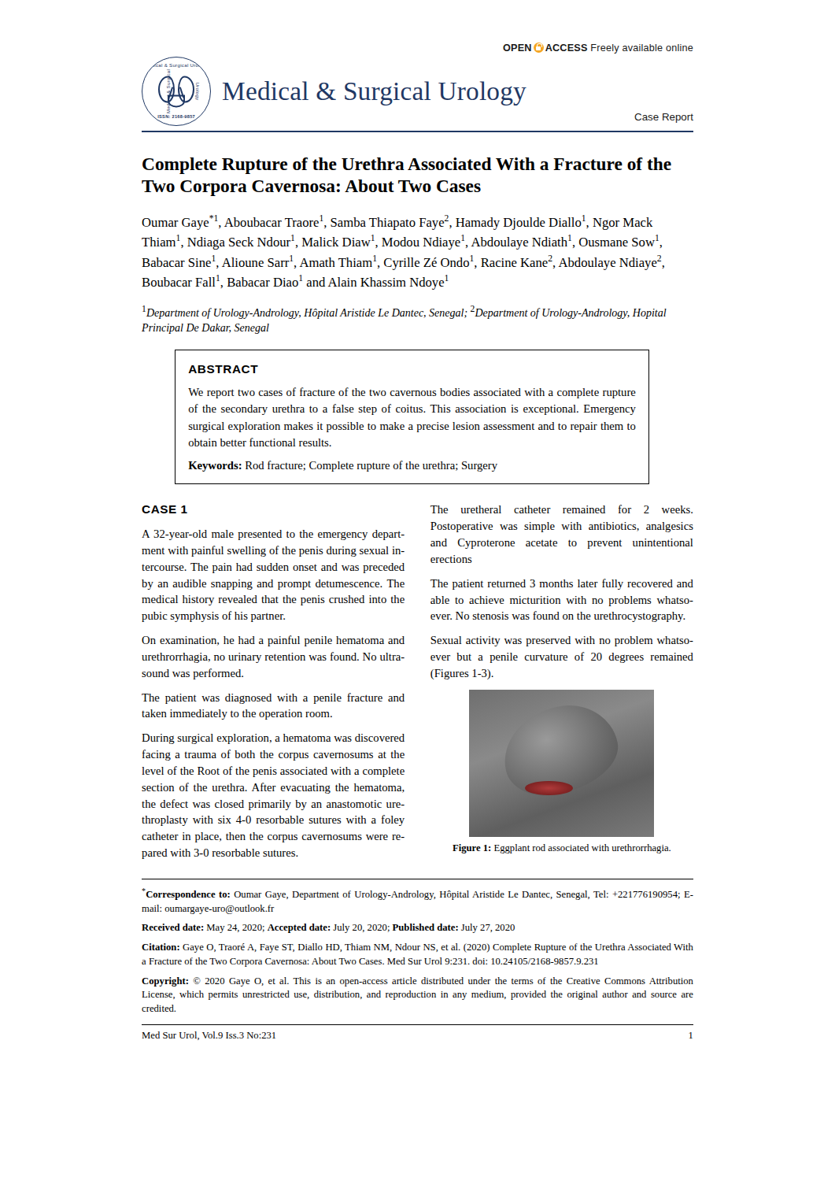OPEN ACCESS Freely available online
Medical & Surgical Urology Medical & Surgical Urology ISSN: 2168-9857
Medical & Surgical Urology
Case Report
Complete Rupture of the Urethra Associated With a Fracture of the Two Corpora Cavernosa: About Two Cases
Oumar Gaye*1, Aboubacar Traore1, Samba Thiapato Faye2, Hamady Djoulde Diallo1, Ngor Mack Thiam1, Ndiaga Seck Ndour1, Malick Diaw1, Modou Ndiaye1, Abdoulaye Ndiath1, Ousmane Sow1, Babacar Sine1, Alioune Sarr1, Amath Thiam1, Cyrille Zé Ondo1, Racine Kane2, Abdoulaye Ndiaye2, Boubacar Fall1, Babacar Diao1 and Alain Khassim Ndoye1
1Department of Urology-Andrology, Hôpital Aristide Le Dantec, Senegal; 2Department of Urology-Andrology, Hopital Principal De Dakar, Senegal
ABSTRACT
We report two cases of fracture of the two cavernous bodies associated with a complete rupture of the secondary urethra to a false step of coitus. This association is exceptional. Emergency surgical exploration makes it possible to make a precise lesion assessment and to repair them to obtain better functional results.
Keywords: Rod fracture; Complete rupture of the urethra; Surgery
CASE 1
A 32-year-old male presented to the emergency department with painful swelling of the penis during sexual intercourse. The pain had sudden onset and was preceded by an audible snapping and prompt detumescence. The medical history revealed that the penis crushed into the pubic symphysis of his partner.
On examination, he had a painful penile hematoma and urethrorrhagia, no urinary retention was found. No ultrasound was performed.
The patient was diagnosed with a penile fracture and taken immediately to the operation room.
During surgical exploration, a hematoma was discovered facing a trauma of both the corpus cavernosums at the level of the Root of the penis associated with a complete section of the urethra. After evacuating the hematoma, the defect was closed primarily by an anastomotic urethroplasty with six 4-0 resorbable sutures with a foley catheter in place, then the corpus cavernosums were repared with 3-0 resorbable sutures.
The uretheral catheter remained for 2 weeks. Postoperative was simple with antibiotics, analgesics and Cyproterone acetate to prevent unintentional erections
The patient returned 3 months later fully recovered and able to achieve micturition with no problems whatsoever. No stenosis was found on the urethrocystography.
Sexual activity was preserved with no problem whatsoever but a penile curvature of 20 degrees remained (Figures 1-3).
Figure 1: Eggplant rod associated with urethrorrhagia.
*Correspondence to: Oumar Gaye, Department of Urology-Andrology, Hôpital Aristide Le Dantec, Senegal, Tel: +221776190954; E-mail: oumargaye-uro@outlook.fr
Received date: May 24, 2020; Accepted date: July 20, 2020; Published date: July 27, 2020
Citation: Gaye O, Traoré A, Faye ST, Diallo HD, Thiam NM, Ndour NS, et al. (2020) Complete Rupture of the Urethra Associated With a Fracture of the Two Corpora Cavernosa: About Two Cases. Med Sur Urol 9:231. doi: 10.24105/2168-9857.9.231
Copyright: © 2020 Gaye O, et al. This is an open-access article distributed under the terms of the Creative Commons Attribution License, which permits unrestricted use, distribution, and reproduction in any medium, provided the original author and source are credited.
Med Sur Urol, Vol.9 Iss.3 No:231
1